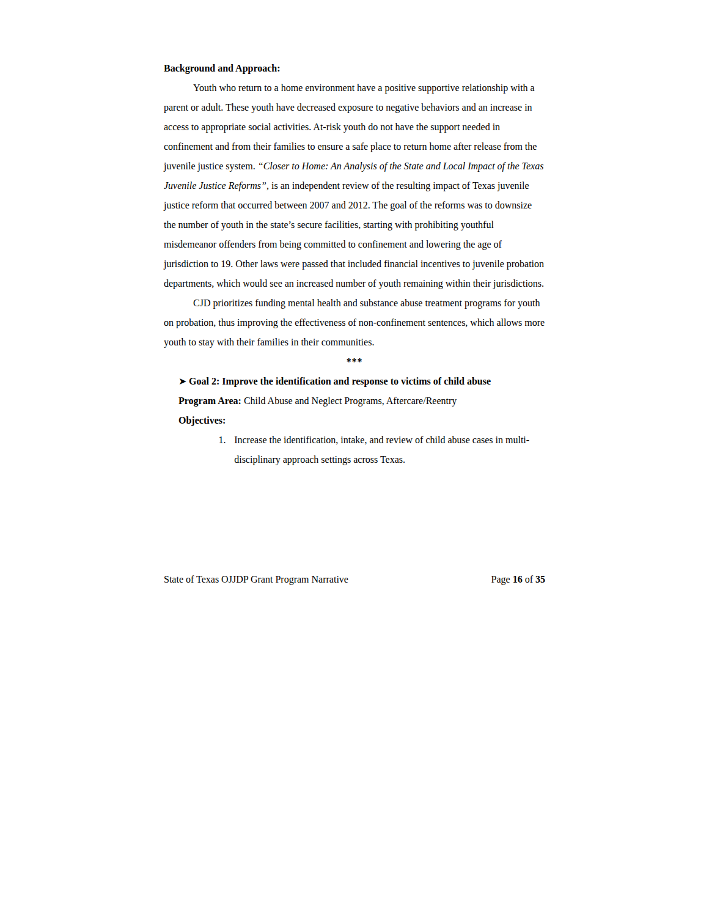Background and Approach:
Youth who return to a home environment have a positive supportive relationship with a parent or adult. These youth have decreased exposure to negative behaviors and an increase in access to appropriate social activities. At-risk youth do not have the support needed in confinement and from their families to ensure a safe place to return home after release from the juvenile justice system. “Closer to Home: An Analysis of the State and Local Impact of the Texas Juvenile Justice Reforms”, is an independent review of the resulting impact of Texas juvenile justice reform that occurred between 2007 and 2012. The goal of the reforms was to downsize the number of youth in the state’s secure facilities, starting with prohibiting youthful misdemeanor offenders from being committed to confinement and lowering the age of jurisdiction to 19. Other laws were passed that included financial incentives to juvenile probation departments, which would see an increased number of youth remaining within their jurisdictions.
CJD prioritizes funding mental health and substance abuse treatment programs for youth on probation, thus improving the effectiveness of non-confinement sentences, which allows more youth to stay with their families in their communities.
***
➤ Goal 2: Improve the identification and response to victims of child abuse
Program Area: Child Abuse and Neglect Programs, Aftercare/Reentry
Objectives:
Increase the identification, intake, and review of child abuse cases in multi-disciplinary approach settings across Texas.
State of Texas OJJDP Grant Program Narrative Page 16 of 35